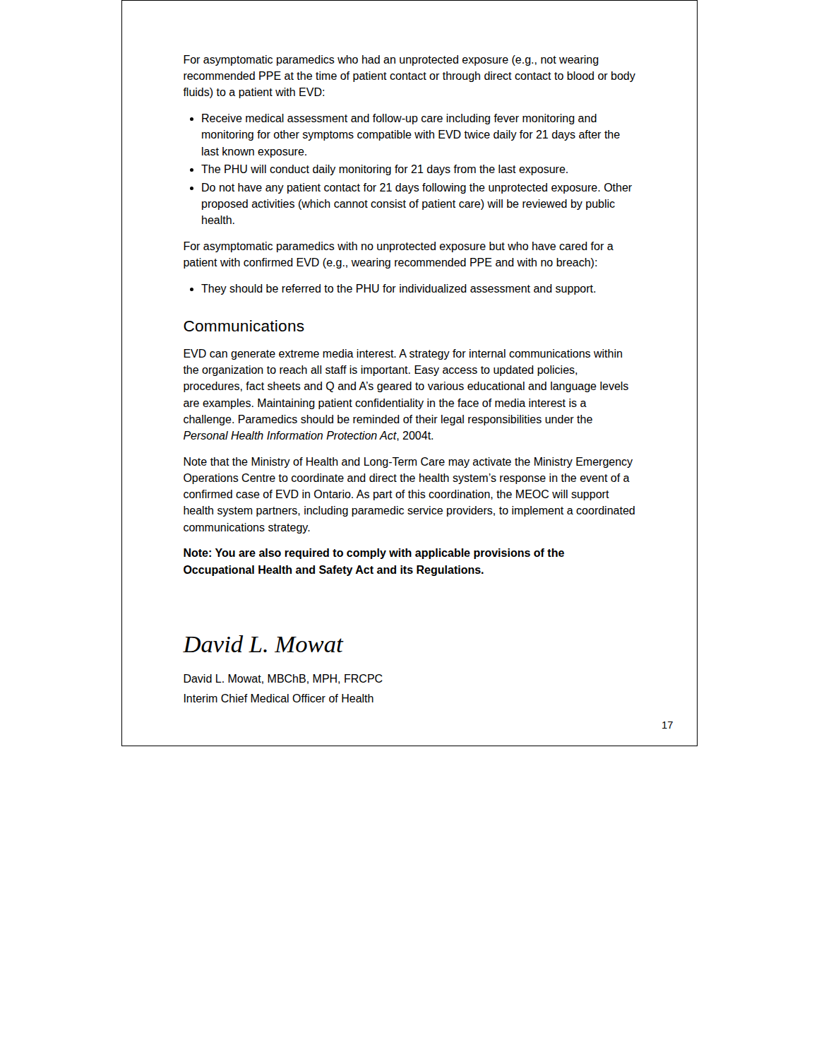For asymptomatic paramedics who had an unprotected exposure (e.g., not wearing recommended PPE at the time of patient contact or through direct contact to blood or body fluids) to a patient with EVD:
Receive medical assessment and follow-up care including fever monitoring and monitoring for other symptoms compatible with EVD twice daily for 21 days after the last known exposure.
The PHU will conduct daily monitoring for 21 days from the last exposure.
Do not have any patient contact for 21 days following the unprotected exposure. Other proposed activities (which cannot consist of patient care) will be reviewed by public health.
For asymptomatic paramedics with no unprotected exposure but who have cared for a patient with confirmed EVD (e.g., wearing recommended PPE and with no breach):
They should be referred to the PHU for individualized assessment and support.
Communications
EVD can generate extreme media interest. A strategy for internal communications within the organization to reach all staff is important. Easy access to updated policies, procedures, fact sheets and Q and A’s geared to various educational and language levels are examples. Maintaining patient confidentiality in the face of media interest is a challenge. Paramedics should be reminded of their legal responsibilities under the Personal Health Information Protection Act, 2004t.
Note that the Ministry of Health and Long-Term Care may activate the Ministry Emergency Operations Centre to coordinate and direct the health system’s response in the event of a confirmed case of EVD in Ontario. As part of this coordination, the MEOC will support health system partners, including paramedic service providers, to implement a coordinated communications strategy.
Note: You are also required to comply with applicable provisions of the Occupational Health and Safety Act and its Regulations.
David L. Mowat
David L. Mowat, MBChB, MPH, FRCPC
Interim Chief Medical Officer of Health
17